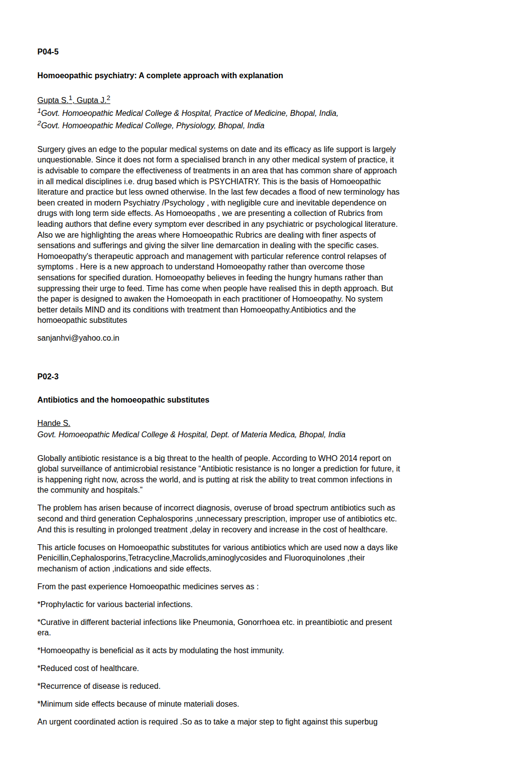P04-5
Homoeopathic psychiatry: A complete approach with explanation
Gupta S.1, Gupta J.2
1Govt. Homoeopathic Medical College & Hospital, Practice of Medicine, Bhopal, India,
2Govt. Homoeopathic Medical College, Physiology, Bhopal, India
Surgery gives an edge to the popular medical systems on date and its efficacy as life support is largely unquestionable. Since it does not form a specialised branch in any other medical system of practice, it is advisable to compare the effectiveness of treatments in an area that has common share of approach in all medical disciplines i.e. drug based which is PSYCHIATRY. This is the basis of Homoeopathic literature and practice but less owned otherwise. In the last few decades a flood of new terminology has been created in modern Psychiatry /Psychology , with negligible cure and inevitable dependence on drugs with long term side effects. As Homoeopaths , we are presenting a collection of Rubrics from leading authors that define every symptom ever described in any psychiatric or psychological literature. Also we are highlighting the areas where Homoeopathic Rubrics are dealing with finer aspects of sensations and sufferings and giving the silver line demarcation in dealing with the specific cases. Homoeopathy's therapeutic approach and management with particular reference control relapses of symptoms . Here is a new approach to understand Homoeopathy rather than overcome those sensations for specified duration. Homoeopathy believes in feeding the hungry humans rather than suppressing their urge to feed. Time has come when people have realised this in depth approach. But the paper is designed to awaken the Homoeopath in each practitioner of Homoeopathy. No system better details MIND and its conditions with treatment than Homoeopathy.Antibiotics and the homoeopathic substitutes
sanjanhvi@yahoo.co.in
P02-3
Antibiotics and the homoeopathic substitutes
Hande S.
Govt. Homoeopathic Medical College & Hospital, Dept. of Materia Medica, Bhopal, India
Globally antibiotic resistance is a big threat to the health of people. According to WHO 2014 report on global surveillance of antimicrobial resistance “Antibiotic resistance is no longer a prediction for future, it is happening right now, across the world, and is putting at risk the ability to treat common infections in the community and hospitals.”
The problem has arisen because of incorrect diagnosis, overuse of broad spectrum antibiotics such as second and third generation Cephalosporins ,unnecessary prescription, improper use of antibiotics etc. And this is resulting in prolonged treatment ,delay in recovery and increase in the cost of healthcare.
This article focuses on Homoeopathic substitutes for various antibiotics which are used now a days like Penicillin,Cephalosporins,Tetracycline,Macrolids,aminoglycosides and Fluoroquinolones ,their mechanism of action ,indications and side effects.
From the past experience Homoeopathic medicines serves as :
*Prophylactic for various bacterial infections.
*Curative in different bacterial infections like Pneumonia, Gonorrhoea etc. in preantibiotic and present era.
*Homoeopathy is beneficial as it acts by modulating the host immunity.
*Reduced cost of healthcare.
*Recurrence of disease is reduced.
*Minimum side effects because of minute materiali doses.
An urgent coordinated action is required .So as to take a major step to fight against this superbug